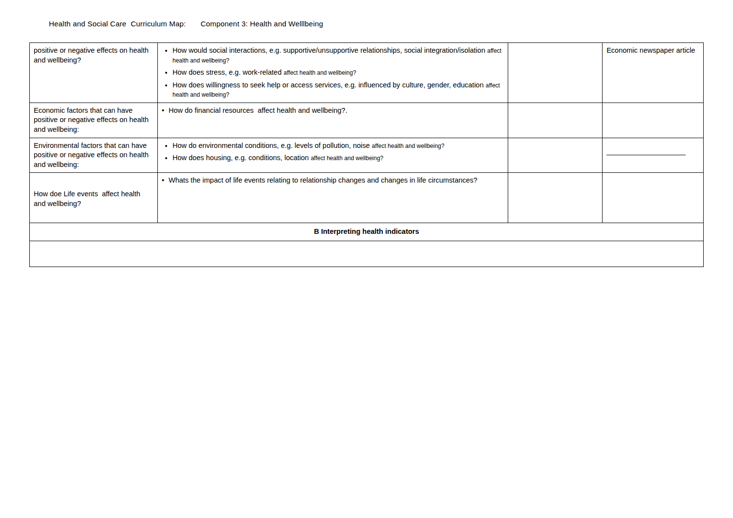Health and Social Care Curriculum Map: Component 3: Health and Welllbeing
| positive or negative effects on health and wellbeing? | How would social interactions, e.g. supportive/unsupportive relationships, social integration/isolation affect health and wellbeing? How does stress, e.g. work-related affect health and wellbeing? How does willingness to seek help or access services, e.g. influenced by culture, gender, education affect health and wellbeing? | | Economic newspaper article |
| Economic factors that can have positive or negative effects on health and wellbeing: | How do financial resources affect health and wellbeing?. | | |
| Environmental factors that can have positive or negative effects on health and wellbeing: | How do environmental conditions, e.g. levels of pollution, noise affect health and wellbeing? How does housing, e.g. conditions, location affect health and wellbeing? | | |
| How doe Life events affect health and wellbeing? | Whats the impact of life events relating to relationship changes and changes in life circumstances? | | |
| B Interpreting health indicators |